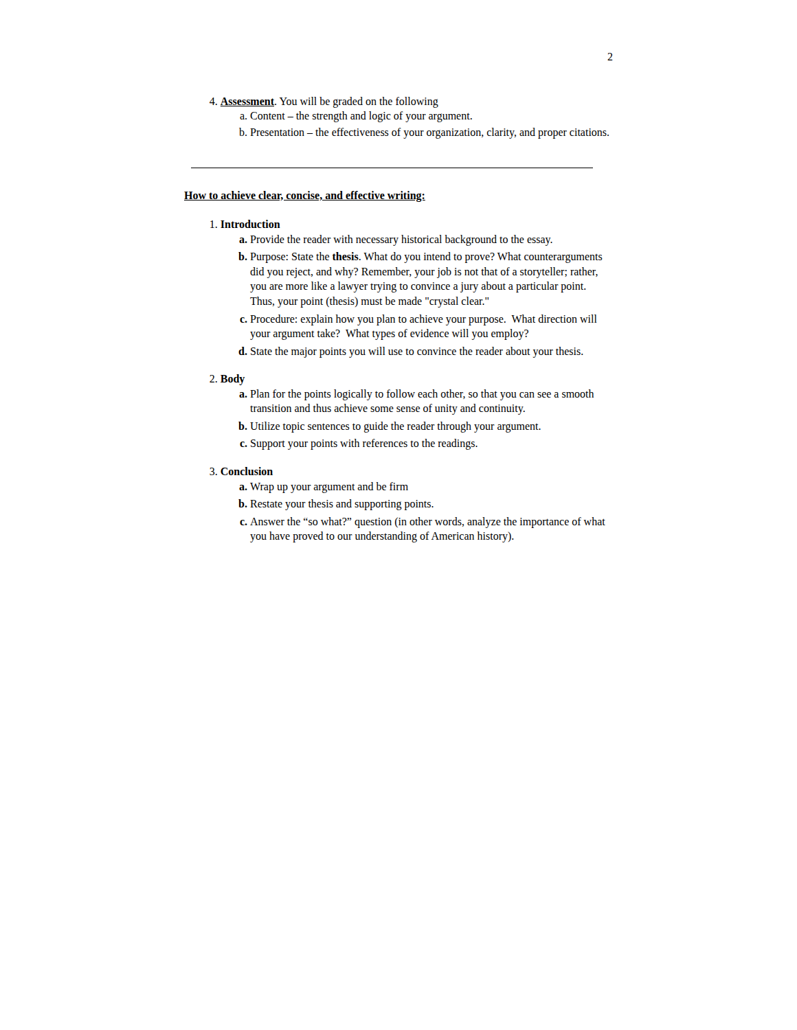2
Assessment. You will be graded on the following
Content – the strength and logic of your argument.
Presentation – the effectiveness of your organization, clarity, and proper citations.
How to achieve clear, concise, and effective writing:
Introduction
Provide the reader with necessary historical background to the essay.
Purpose: State the thesis. What do you intend to prove? What counterarguments did you reject, and why? Remember, your job is not that of a storyteller; rather, you are more like a lawyer trying to convince a jury about a particular point. Thus, your point (thesis) must be made "crystal clear."
Procedure: explain how you plan to achieve your purpose. What direction will your argument take? What types of evidence will you employ?
State the major points you will use to convince the reader about your thesis.
Body
Plan for the points logically to follow each other, so that you can see a smooth transition and thus achieve some sense of unity and continuity.
Utilize topic sentences to guide the reader through your argument.
Support your points with references to the readings.
Conclusion
Wrap up your argument and be firm
Restate your thesis and supporting points.
Answer the “so what?” question (in other words, analyze the importance of what you have proved to our understanding of American history).